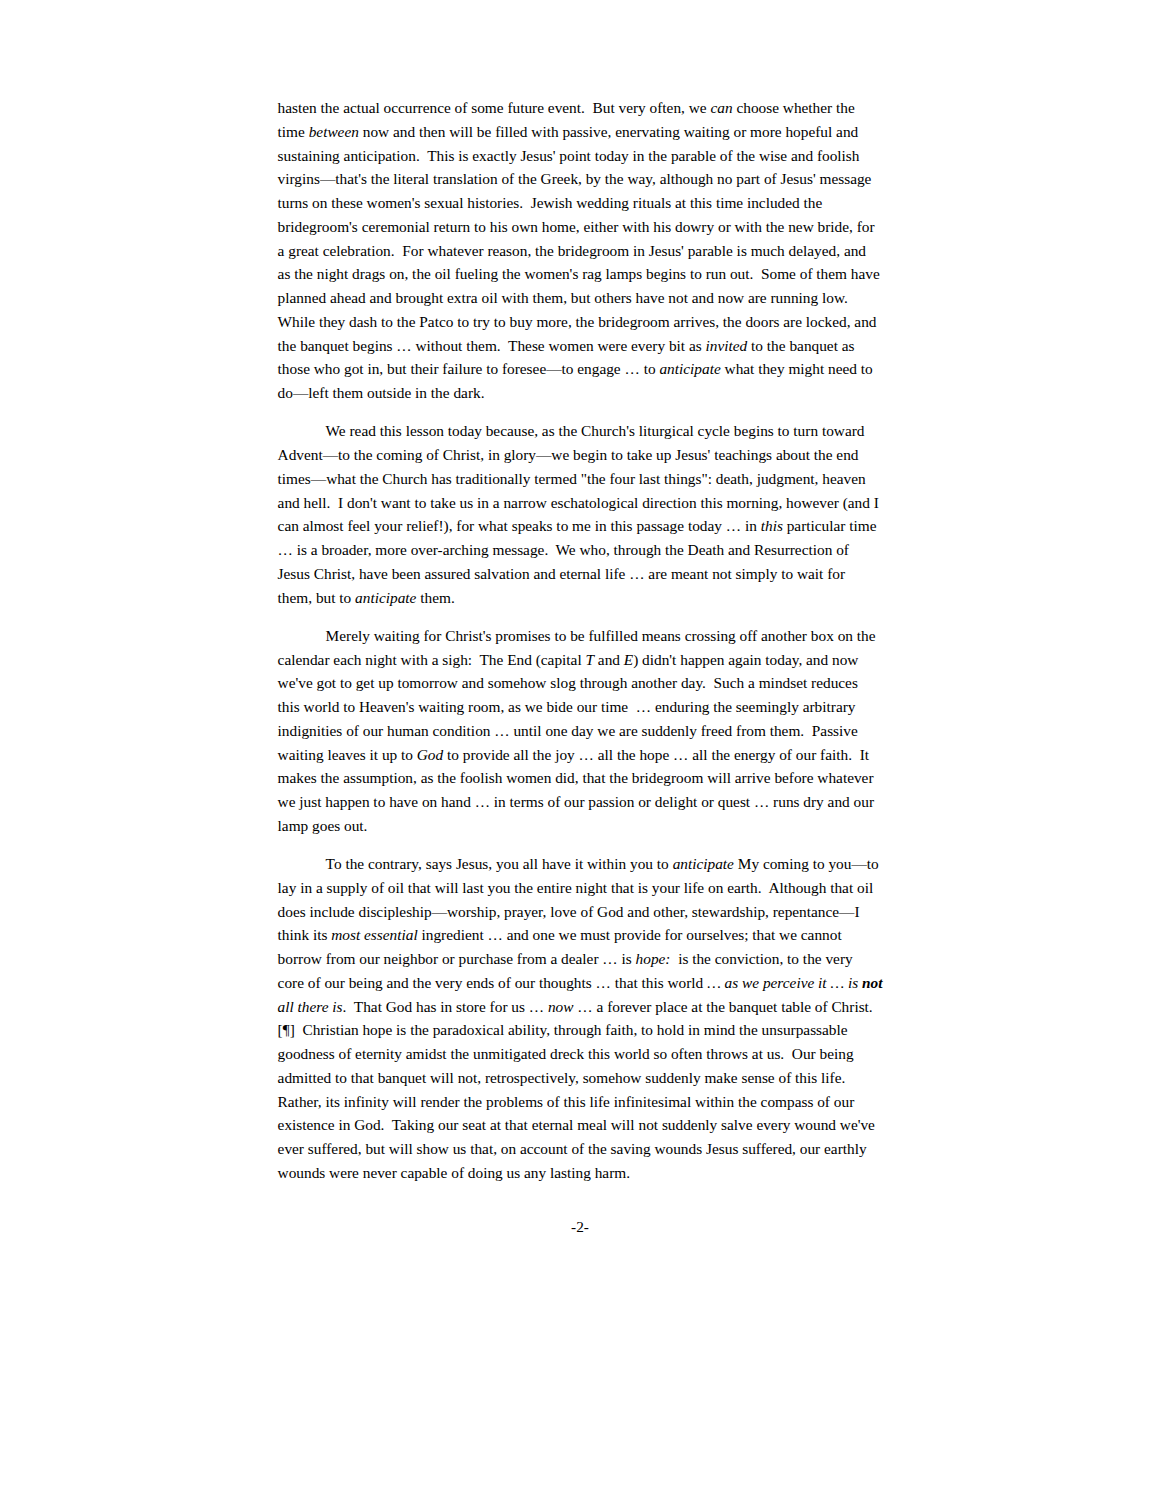hasten the actual occurrence of some future event. But very often, we can choose whether the time between now and then will be filled with passive, enervating waiting or more hopeful and sustaining anticipation. This is exactly Jesus' point today in the parable of the wise and foolish virgins—that's the literal translation of the Greek, by the way, although no part of Jesus' message turns on these women's sexual histories. Jewish wedding rituals at this time included the bridegroom's ceremonial return to his own home, either with his dowry or with the new bride, for a great celebration. For whatever reason, the bridegroom in Jesus' parable is much delayed, and as the night drags on, the oil fueling the women's rag lamps begins to run out. Some of them have planned ahead and brought extra oil with them, but others have not and now are running low. While they dash to the Patco to try to buy more, the bridegroom arrives, the doors are locked, and the banquet begins … without them. These women were every bit as invited to the banquet as those who got in, but their failure to foresee—to engage … to anticipate what they might need to do—left them outside in the dark.
We read this lesson today because, as the Church's liturgical cycle begins to turn toward Advent—to the coming of Christ, in glory—we begin to take up Jesus' teachings about the end times—what the Church has traditionally termed "the four last things": death, judgment, heaven and hell. I don't want to take us in a narrow eschatological direction this morning, however (and I can almost feel your relief!), for what speaks to me in this passage today … in this particular time … is a broader, more over-arching message. We who, through the Death and Resurrection of Jesus Christ, have been assured salvation and eternal life … are meant not simply to wait for them, but to anticipate them.
Merely waiting for Christ's promises to be fulfilled means crossing off another box on the calendar each night with a sigh: The End (capital T and E) didn't happen again today, and now we've got to get up tomorrow and somehow slog through another day. Such a mindset reduces this world to Heaven's waiting room, as we bide our time … enduring the seemingly arbitrary indignities of our human condition … until one day we are suddenly freed from them. Passive waiting leaves it up to God to provide all the joy … all the hope … all the energy of our faith. It makes the assumption, as the foolish women did, that the bridegroom will arrive before whatever we just happen to have on hand … in terms of our passion or delight or quest … runs dry and our lamp goes out.
To the contrary, says Jesus, you all have it within you to anticipate My coming to you—to lay in a supply of oil that will last you the entire night that is your life on earth. Although that oil does include discipleship—worship, prayer, love of God and other, stewardship, repentance—I think its most essential ingredient … and one we must provide for ourselves; that we cannot borrow from our neighbor or purchase from a dealer … is hope: is the conviction, to the very core of our being and the very ends of our thoughts … that this world … as we perceive it … is not all there is. That God has in store for us … now … a forever place at the banquet table of Christ. [¶] Christian hope is the paradoxical ability, through faith, to hold in mind the unsurpassable goodness of eternity amidst the unmitigated dreck this world so often throws at us. Our being admitted to that banquet will not, retrospectively, somehow suddenly make sense of this life. Rather, its infinity will render the problems of this life infinitesimal within the compass of our existence in God. Taking our seat at that eternal meal will not suddenly salve every wound we've ever suffered, but will show us that, on account of the saving wounds Jesus suffered, our earthly wounds were never capable of doing us any lasting harm.
-2-